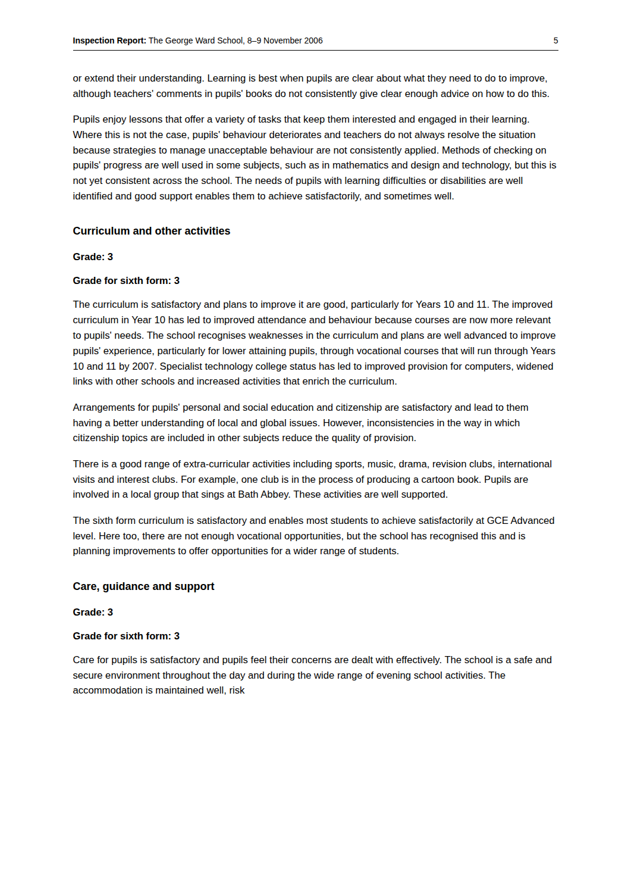Inspection Report: The George Ward School, 8–9 November 2006
5
or extend their understanding. Learning is best when pupils are clear about what they need to do to improve, although teachers' comments in pupils' books do not consistently give clear enough advice on how to do this.
Pupils enjoy lessons that offer a variety of tasks that keep them interested and engaged in their learning. Where this is not the case, pupils' behaviour deteriorates and teachers do not always resolve the situation because strategies to manage unacceptable behaviour are not consistently applied. Methods of checking on pupils' progress are well used in some subjects, such as in mathematics and design and technology, but this is not yet consistent across the school. The needs of pupils with learning difficulties or disabilities are well identified and good support enables them to achieve satisfactorily, and sometimes well.
Curriculum and other activities
Grade: 3
Grade for sixth form: 3
The curriculum is satisfactory and plans to improve it are good, particularly for Years 10 and 11. The improved curriculum in Year 10 has led to improved attendance and behaviour because courses are now more relevant to pupils' needs. The school recognises weaknesses in the curriculum and plans are well advanced to improve pupils' experience, particularly for lower attaining pupils, through vocational courses that will run through Years 10 and 11 by 2007. Specialist technology college status has led to improved provision for computers, widened links with other schools and increased activities that enrich the curriculum.
Arrangements for pupils' personal and social education and citizenship are satisfactory and lead to them having a better understanding of local and global issues. However, inconsistencies in the way in which citizenship topics are included in other subjects reduce the quality of provision.
There is a good range of extra-curricular activities including sports, music, drama, revision clubs, international visits and interest clubs. For example, one club is in the process of producing a cartoon book. Pupils are involved in a local group that sings at Bath Abbey. These activities are well supported.
The sixth form curriculum is satisfactory and enables most students to achieve satisfactorily at GCE Advanced level. Here too, there are not enough vocational opportunities, but the school has recognised this and is planning improvements to offer opportunities for a wider range of students.
Care, guidance and support
Grade: 3
Grade for sixth form: 3
Care for pupils is satisfactory and pupils feel their concerns are dealt with effectively. The school is a safe and secure environment throughout the day and during the wide range of evening school activities. The accommodation is maintained well, risk